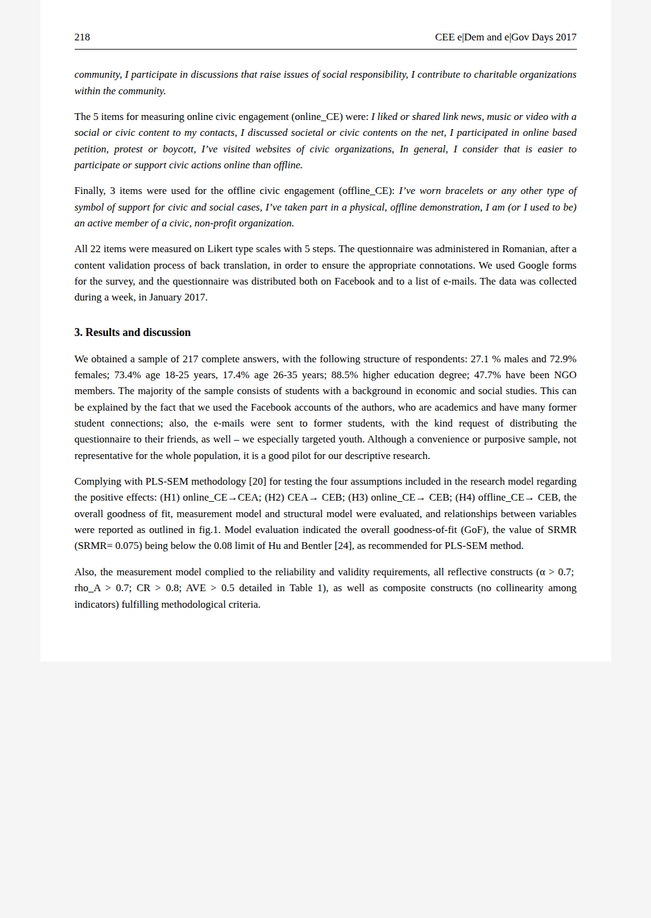218 CEE e|Dem and e|Gov Days 2017
community, I participate in discussions that raise issues of social responsibility, I contribute to charitable organizations within the community.
The 5 items for measuring online civic engagement (online_CE) were: I liked or shared link news, music or video with a social or civic content to my contacts, I discussed societal or civic contents on the net, I participated in online based petition, protest or boycott, I’ve visited websites of civic organizations, In general, I consider that is easier to participate or support civic actions online than offline.
Finally, 3 items were used for the offline civic engagement (offline_CE): I’ve worn bracelets or any other type of symbol of support for civic and social cases, I’ve taken part in a physical, offline demonstration, I am (or I used to be) an active member of a civic, non-profit organization.
All 22 items were measured on Likert type scales with 5 steps. The questionnaire was administered in Romanian, after a content validation process of back translation, in order to ensure the appropriate connotations. We used Google forms for the survey, and the questionnaire was distributed both on Facebook and to a list of e-mails. The data was collected during a week, in January 2017.
3. Results and discussion
We obtained a sample of 217 complete answers, with the following structure of respondents: 27.1 % males and 72.9% females; 73.4% age 18-25 years, 17.4% age 26-35 years; 88.5% higher education degree; 47.7% have been NGO members. The majority of the sample consists of students with a background in economic and social studies. This can be explained by the fact that we used the Facebook accounts of the authors, who are academics and have many former student connections; also, the e-mails were sent to former students, with the kind request of distributing the questionnaire to their friends, as well – we especially targeted youth. Although a convenience or purposive sample, not representative for the whole population, it is a good pilot for our descriptive research.
Complying with PLS-SEM methodology [20] for testing the four assumptions included in the research model regarding the positive effects: (H1) online_CE→CEA; (H2) CEA→ CEB; (H3) online_CE→ CEB; (H4) offline_CE→ CEB, the overall goodness of fit, measurement model and structural model were evaluated, and relationships between variables were reported as outlined in fig.1. Model evaluation indicated the overall goodness-of-fit (GoF), the value of SRMR (SRMR= 0.075) being below the 0.08 limit of Hu and Bentler [24], as recommended for PLS-SEM method.
Also, the measurement model complied to the reliability and validity requirements, all reflective constructs (α > 0.7; rho_A > 0.7; CR > 0.8; AVE > 0.5 detailed in Table 1), as well as composite constructs (no collinearity among indicators) fulfilling methodological criteria.